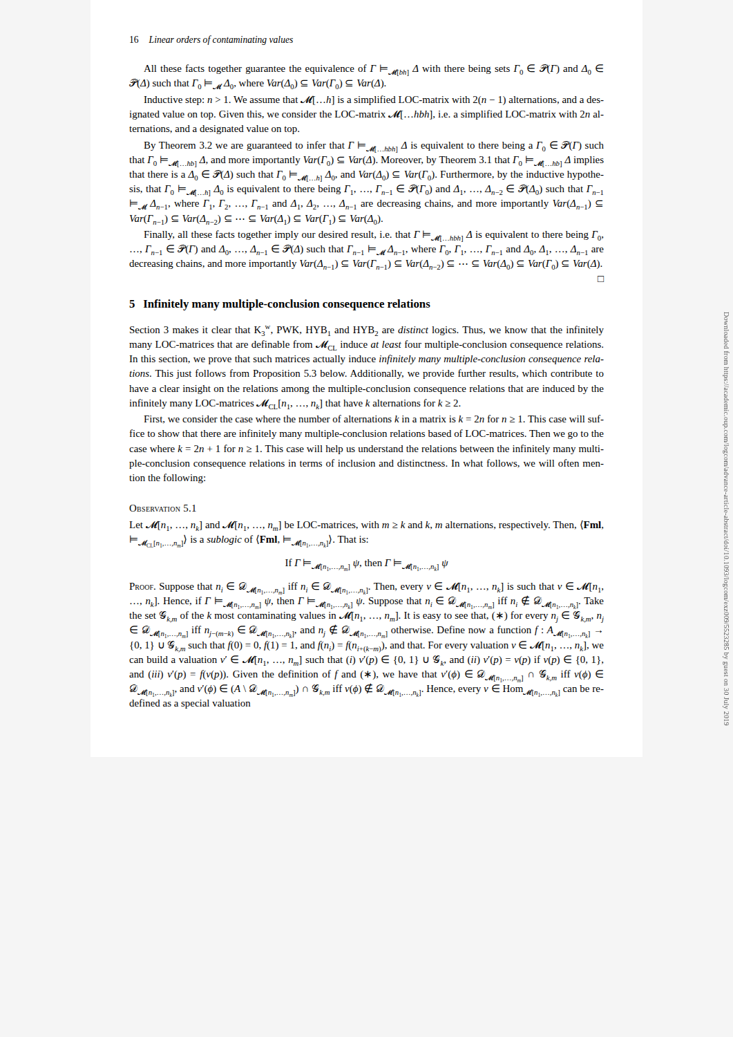Downloaded from https://academic.oup.com/logcom/advance-article-abstract/doi/10.1093/logcom/exz009/5523285 by guest on 30 July 2019
16 Linear orders of contaminating values
All these facts together guarantee the equivalence of Γ ⊨𝓜[bh] Δ with there being sets Γ0 ∈ 𝒫(Γ) and Δ0 ∈ 𝒫(Δ) such that Γ0 ⊨𝓜 Δ0, where Var(Δ0) ⊆ Var(Γ0) ⊆ Var(Δ).
Inductive step: n > 1. We assume that 𝓜[…h] is a simplified LOC-matrix with 2(n − 1) alternations, and a designated value on top. Given this, we consider the LOC-matrix 𝓜[…hbh], i.e. a simplified LOC-matrix with 2n alternations, and a designated value on top.
By Theorem 3.2 we are guaranteed to infer that Γ ⊨𝓜[…hbh] Δ is equivalent to there being a Γ0 ∈ 𝒫(Γ) such that Γ0 ⊨𝓜[…hb] Δ, and more importantly Var(Γ0) ⊆ Var(Δ). Moreover, by Theorem 3.1 that Γ0 ⊨𝓜[…hb] Δ implies that there is a Δ0 ∈ 𝒫(Δ) such that Γ0 ⊨𝓜[…h] Δ0, and Var(Δ0) ⊆ Var(Γ0). Furthermore, by the inductive hypothesis, that Γ0 ⊨𝓜[…h] Δ0 is equivalent to there being Γ1, …, Γn−1 ∈ 𝒫(Γ0) and Δ1, …, Δn−2 ∈ 𝒫(Δ0) such that Γn−1 ⊨𝓜 Δn−1, where Γ1, Γ2, …, Γn−1 and Δ1, Δ2, …, Δn−1 are decreasing chains, and more importantly Var(Δn−1) ⊆ Var(Γn−1) ⊆ Var(Δn−2) ⊆ ⋯ ⊆ Var(Δ1) ⊆ Var(Γ1) ⊆ Var(Δ0).
Finally, all these facts together imply our desired result, i.e. that Γ ⊨𝓜[…hbh] Δ is equivalent to there being Γ0, …, Γn−1 ∈ 𝒫(Γ) and Δ0, …, Δn−1 ∈ 𝒫(Δ) such that Γn−1 ⊨𝓜 Δn−1, where Γ0, Γ1, …, Γn−1 and Δ0, Δ1, …, Δn−1 are decreasing chains, and more importantly Var(Δn−1) ⊆ Var(Γn−1) ⊆ Var(Δn−2) ⊆ ⋯ ⊆ Var(Δ0) ⊆ Var(Γ0) ⊆ Var(Δ). □
5 Infinitely many multiple-conclusion consequence relations
Section 3 makes it clear that K3w, PWK, HYB1 and HYB2 are distinct logics. Thus, we know that the infinitely many LOC-matrices that are definable from 𝓜CL induce at least four multiple-conclusion consequence relations. In this section, we prove that such matrices actually induce infinitely many multiple-conclusion consequence relations. This just follows from Proposition 5.3 below. Additionally, we provide further results, which contribute to have a clear insight on the relations among the multiple-conclusion consequence relations that are induced by the infinitely many LOC-matrices 𝓜CL[n1, …, nk] that have k alternations for k ≥ 2.
First, we consider the case where the number of alternations k in a matrix is k = 2n for n ≥ 1. This case will suffice to show that there are infinitely many multiple-conclusion relations based of LOC-matrices. Then we go to the case where k = 2n + 1 for n ≥ 1. This case will help us understand the relations between the infinitely many multiple-conclusion consequence relations in terms of inclusion and distinctness. In what follows, we will often mention the following:
Observation 5.1
Let 𝓜[n1, …, nk] and 𝓜[n1, …, nm] be LOC-matrices, with m ≥ k and k, m alternations, respectively. Then, ⟨Fml, ⊨𝓜CL[n1,…,nm]⟩ is a sublogic of ⟨Fml, ⊨𝓜[n1,…,nk]⟩. That is:
If Γ ⊨𝓜[n1,…,nm] ψ, then Γ ⊨𝓜[n1,…,nk] ψ
Proof. Suppose that ni ∈ 𝒟𝓜[n1,…,nm] iff ni ∈ 𝒟𝓜[n1,…,nk]. Then, every v ∈ 𝓜[n1, …, nk] is such that v ∈ 𝓜[n1, …, nk]. Hence, if Γ ⊨𝓜[n1,…,nm] ψ, then Γ ⊨𝓜[n1,…,nk] ψ. Suppose that ni ∈ 𝒟𝓜[n1,…,nm] iff ni ∉ 𝒟𝓜[n1,…,nk]. Take the set 𝒢k,m of the k most contaminating values in 𝓜[n1, …, nm]. It is easy to see that, (∗) for every nj ∈ 𝒢k,m, nj ∈ 𝒟𝓜[n1,…,nm] iff nj−(m−k) ∈ 𝒟𝓜[n1,…,nk], and nj ∉ 𝒟𝓜[n1,…,nm] otherwise. Define now a function f : A𝓜[n1,…,nk] → {0, 1} ∪ 𝒢k,m such that f(0) = 0, f(1) = 1, and f(ni) = f(ni+(k−m)), and that. For every valuation v ∈ 𝓜[n1, …, nk], we can build a valuation v′ ∈ 𝓜[n1, …, nm] such that (i) v′(p) ∈ {0, 1} ∪ 𝒢k, and (ii) v′(p) = v(p) if v(p) ∈ {0, 1}, and (iii) v′(p) = f(v(p)). Given the definition of f and (∗), we have that v′(ϕ) ∈ 𝒟𝓜[n1,…,nm] ∩ 𝒢k,m iff v(ϕ) ∈ 𝒟𝓜[n1,…,nk], and v′(ϕ) ∈ (A \ 𝒟𝓜[n1,…,nm]) ∩ 𝒢k,m iff v(ϕ) ∉ 𝒟𝓜[n1,…,nk]. Hence, every v ∈ Hom𝓜[n1,…,nk] can be redefined as a special valuation